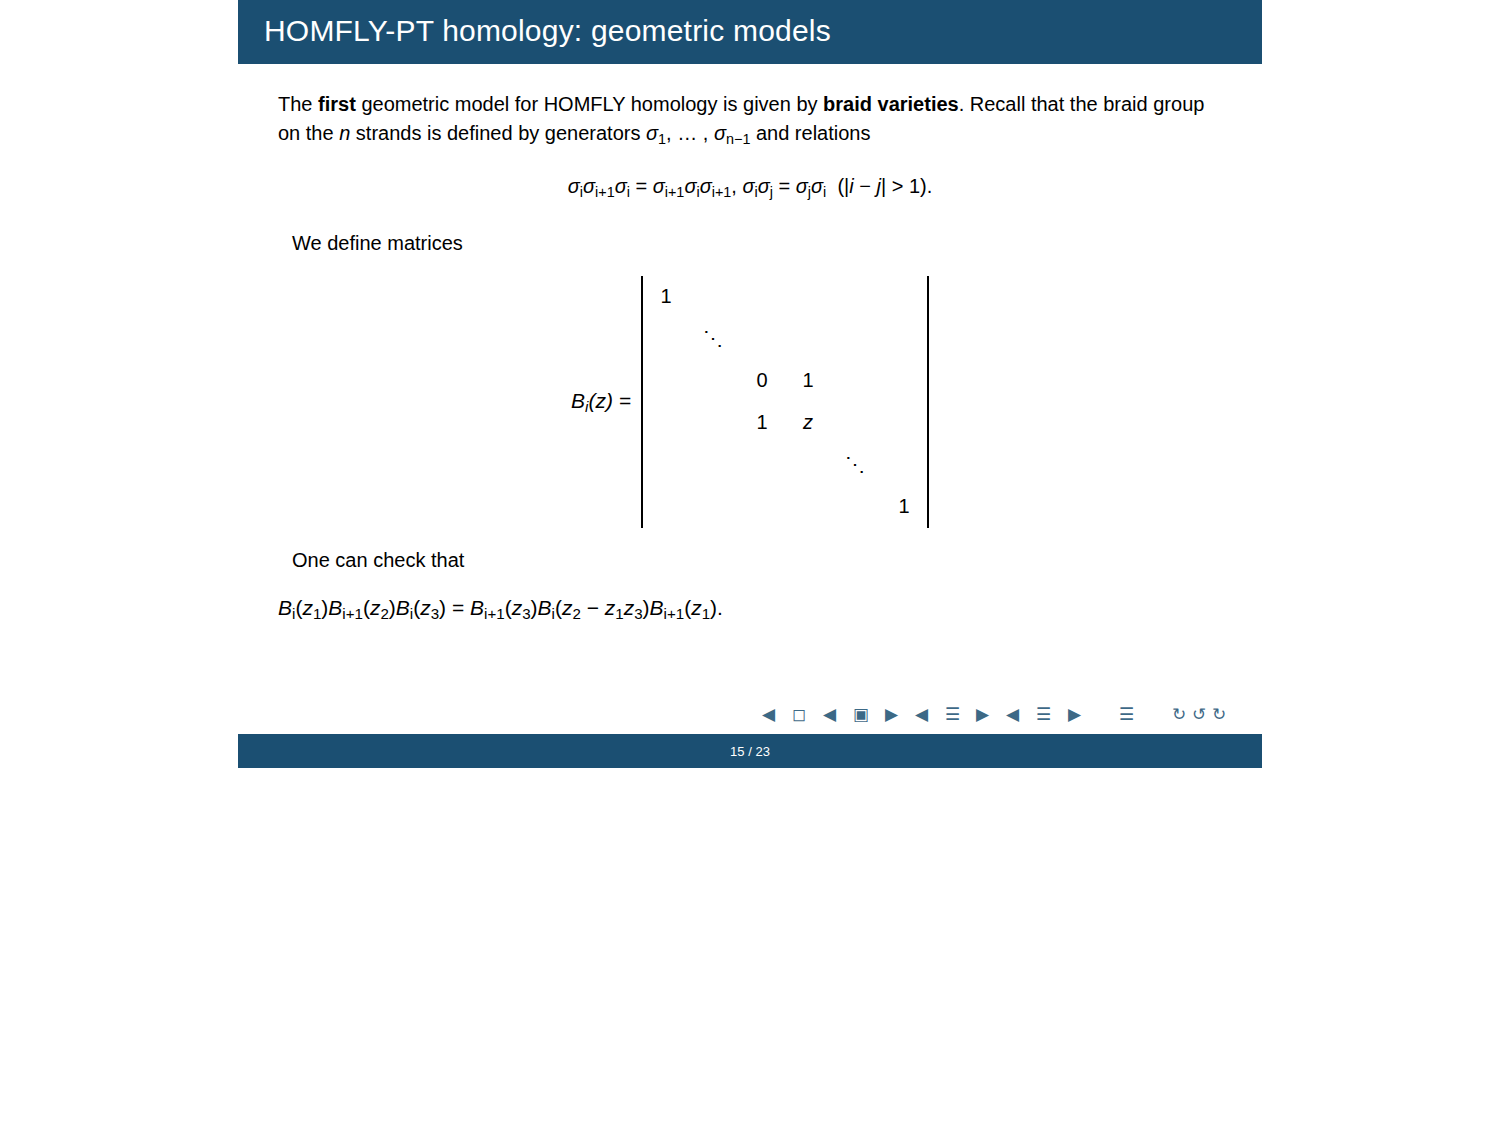HOMFLY-PT homology: geometric models
The first geometric model for HOMFLY homology is given by braid varieties. Recall that the braid group on the n strands is defined by generators σ 1, … , σn−1 and relations
σiσi+1 σi = σi+1 σiσi+1, σiσj = σjσi (|i − j| > 1).
We define matrices
Bi(z) =
| 1 | | | | | |
| | ⋱ | | | | |
| | | 0 | 1 | | |
| | | 1 | z | | |
| | | | | ⋱ | |
| | | | | | 1 |
One can check that
Bi(z 1)Bi+1(z 2)Bi(z 3) = Bi+1(z 3)Bi(z 2 − z 1 z 3)Bi+1(z 1).
◀ ◻ ◀ ▣ ▶ ◀ ☰ ▶ ◀ ☰ ▶ ☰ ↻↺↻
15 / 23